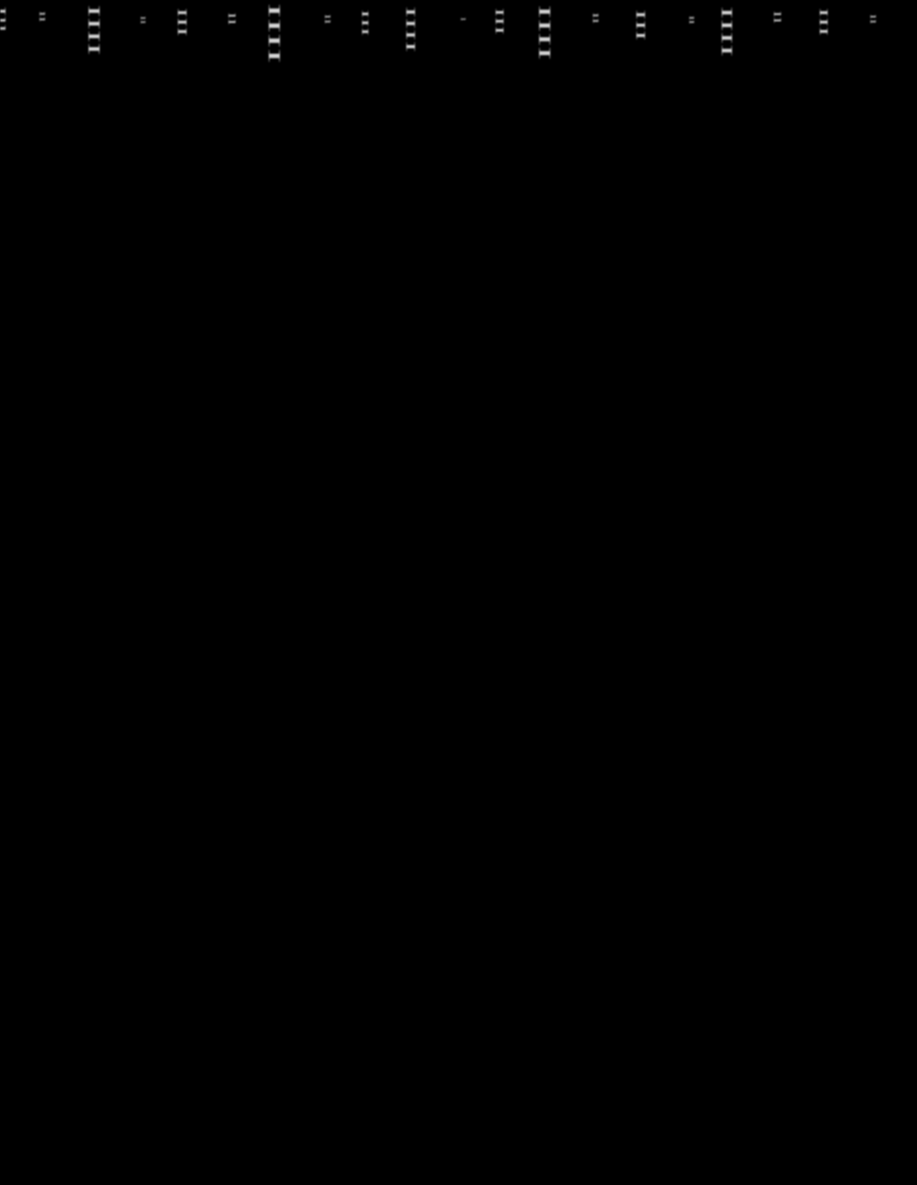Ill ll IIII ll III ll IIII ll III IIII l III IIII ll III ll IIII ll III ll